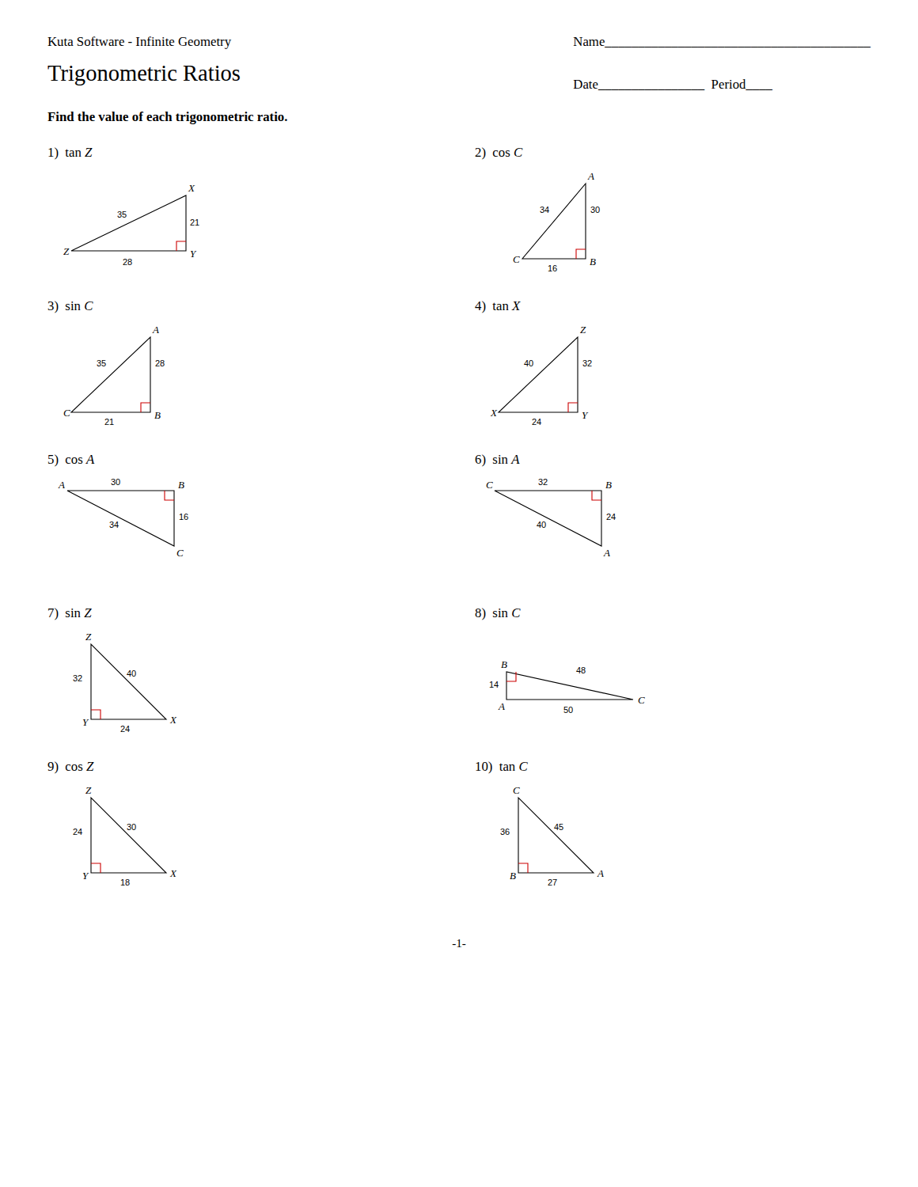Kuta Software - Infinite Geometry
Trigonometric Ratios
Name________________________________________
Date________________ Period____
Find the value of each trigonometric ratio.
1) tan Z
Z Y X 35 21 28
2) cos C
C B A 34 30 16
3) sin C
C B A 35 28 21
4) tan X
X Y Z 40 32 24
5) cos A
A B C 30 16 34
6) sin A
C B A 32 24 40
7) sin Z
Z Y X 32 40 24
8) sin C
B A C 14 48 50
9) cos Z
Z Y X 24 30 18
10) tan C
C B A 36 45 27
-1-